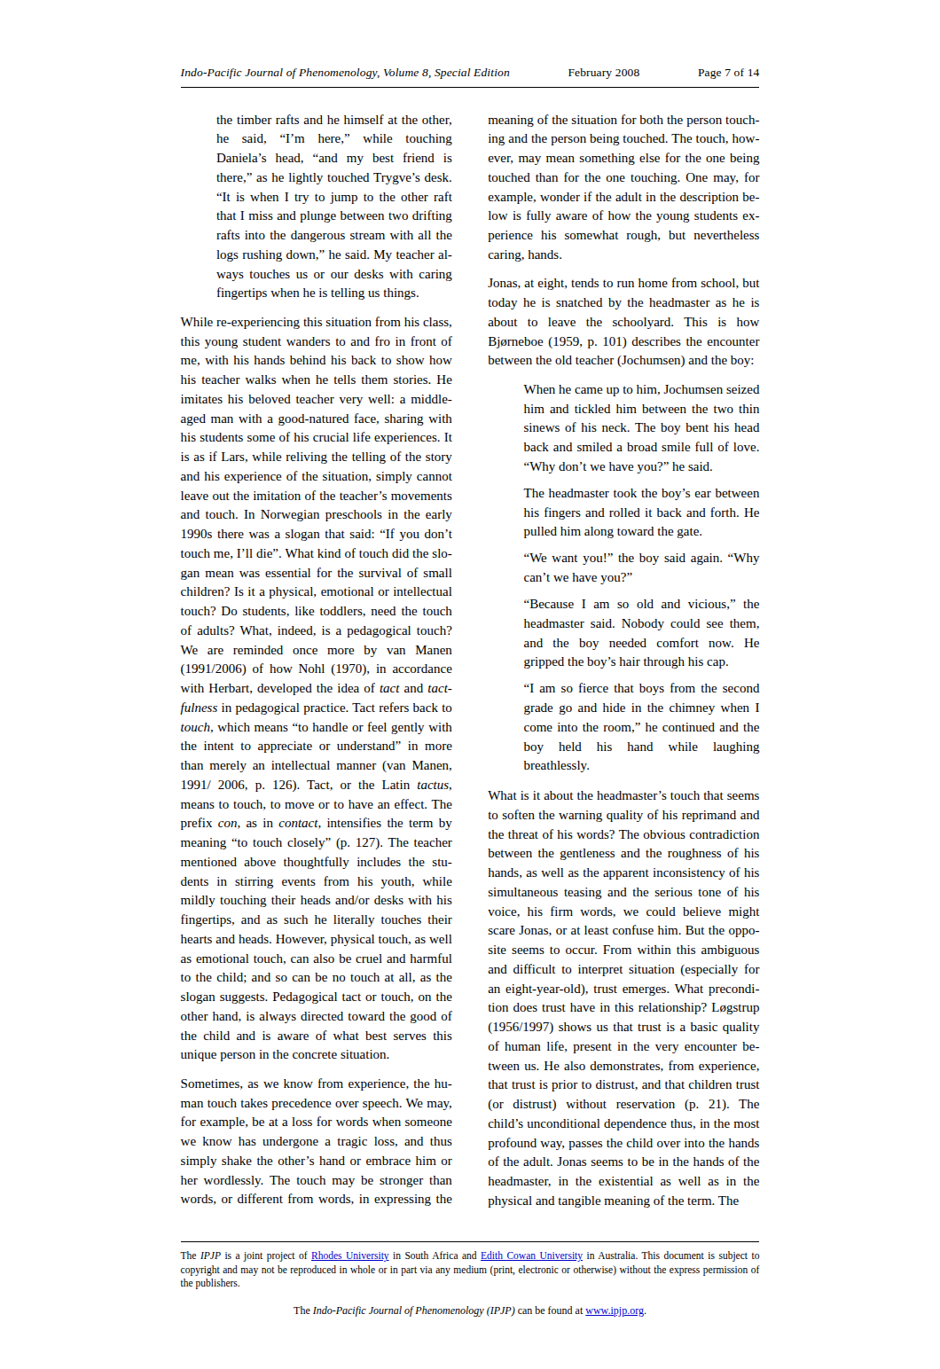Indo-Pacific Journal of Phenomenology, Volume 8, Special Edition February 2008 Page 7 of 14
the timber rafts and he himself at the other, he said, “I’m here,” while touching Daniela’s head, “and my best friend is there,” as he lightly touched Trygve’s desk. “It is when I try to jump to the other raft that I miss and plunge between two drifting rafts into the dangerous stream with all the logs rushing down,” he said. My teacher always touches us or our desks with caring fingertips when he is telling us things.
While re-experiencing this situation from his class, this young student wanders to and fro in front of me, with his hands behind his back to show how his teacher walks when he tells them stories. He imitates his beloved teacher very well: a middle-aged man with a good-natured face, sharing with his students some of his crucial life experiences. It is as if Lars, while reliving the telling of the story and his experience of the situation, simply cannot leave out the imitation of the teacher’s movements and touch. In Norwegian preschools in the early 1990s there was a slogan that said: “If you don’t touch me, I’ll die”. What kind of touch did the slogan mean was essential for the survival of small children? Is it a physical, emotional or intellectual touch? Do students, like toddlers, need the touch of adults? What, indeed, is a pedagogical touch? We are reminded once more by van Manen (1991/2006) of how Nohl (1970), in accordance with Herbart, developed the idea of tact and tactfulness in pedagogical practice. Tact refers back to touch, which means “to handle or feel gently with the intent to appreciate or understand” in more than merely an intellectual manner (van Manen, 1991/ 2006, p. 126). Tact, or the Latin tactus, means to touch, to move or to have an effect. The prefix con, as in contact, intensifies the term by meaning “to touch closely” (p. 127). The teacher mentioned above thoughtfully includes the students in stirring events from his youth, while mildly touching their heads and/or desks with his fingertips, and as such he literally touches their hearts and heads. However, physical touch, as well as emotional touch, can also be cruel and harmful to the child; and so can be no touch at all, as the slogan suggests. Pedagogical tact or touch, on the other hand, is always directed toward the good of the child and is aware of what best serves this unique person in the concrete situation.
Sometimes, as we know from experience, the human touch takes precedence over speech. We may, for example, be at a loss for words when someone we know has undergone a tragic loss, and thus simply shake the other’s hand or embrace him or her wordlessly. The touch may be stronger than words, or different from words, in expressing the meaning of the situation for both the person touching and the person being touched. The touch, however, may mean something else for the one being touched than for the one touching. One may, for example, wonder if the adult in the description below is fully aware of how the young students experience his somewhat rough, but nevertheless caring, hands.
Jonas, at eight, tends to run home from school, but today he is snatched by the headmaster as he is about to leave the schoolyard. This is how Bjørneboe (1959, p. 101) describes the encounter between the old teacher (Jochumsen) and the boy:
When he came up to him, Jochumsen seized him and tickled him between the two thin sinews of his neck. The boy bent his head back and smiled a broad smile full of love. “Why don’t we have you?” he said.
The headmaster took the boy’s ear between his fingers and rolled it back and forth. He pulled him along toward the gate.
“We want you!” the boy said again. “Why can’t we have you?”
“Because I am so old and vicious,” the headmaster said. Nobody could see them, and the boy needed comfort now. He gripped the boy’s hair through his cap.
“I am so fierce that boys from the second grade go and hide in the chimney when I come into the room,” he continued and the boy held his hand while laughing breathlessly.
What is it about the headmaster’s touch that seems to soften the warning quality of his reprimand and the threat of his words? The obvious contradiction between the gentleness and the roughness of his hands, as well as the apparent inconsistency of his simultaneous teasing and the serious tone of his voice, his firm words, we could believe might scare Jonas, or at least confuse him. But the opposite seems to occur. From within this ambiguous and difficult to interpret situation (especially for an eight-year-old), trust emerges. What precondition does trust have in this relationship? Løgstrup (1956/1997) shows us that trust is a basic quality of human life, present in the very encounter between us. He also demonstrates, from experience, that trust is prior to distrust, and that children trust (or distrust) without reservation (p. 21). The child’s unconditional dependence thus, in the most profound way, passes the child over into the hands of the adult. Jonas seems to be in the hands of the headmaster, in the existential as well as in the physical and tangible meaning of the term. The
The IPJP is a joint project of Rhodes University in South Africa and Edith Cowan University in Australia. This document is subject to copyright and may not be reproduced in whole or in part via any medium (print, electronic or otherwise) without the express permission of the publishers.
The Indo-Pacific Journal of Phenomenology (IPJP) can be found at www.ipjp.org.